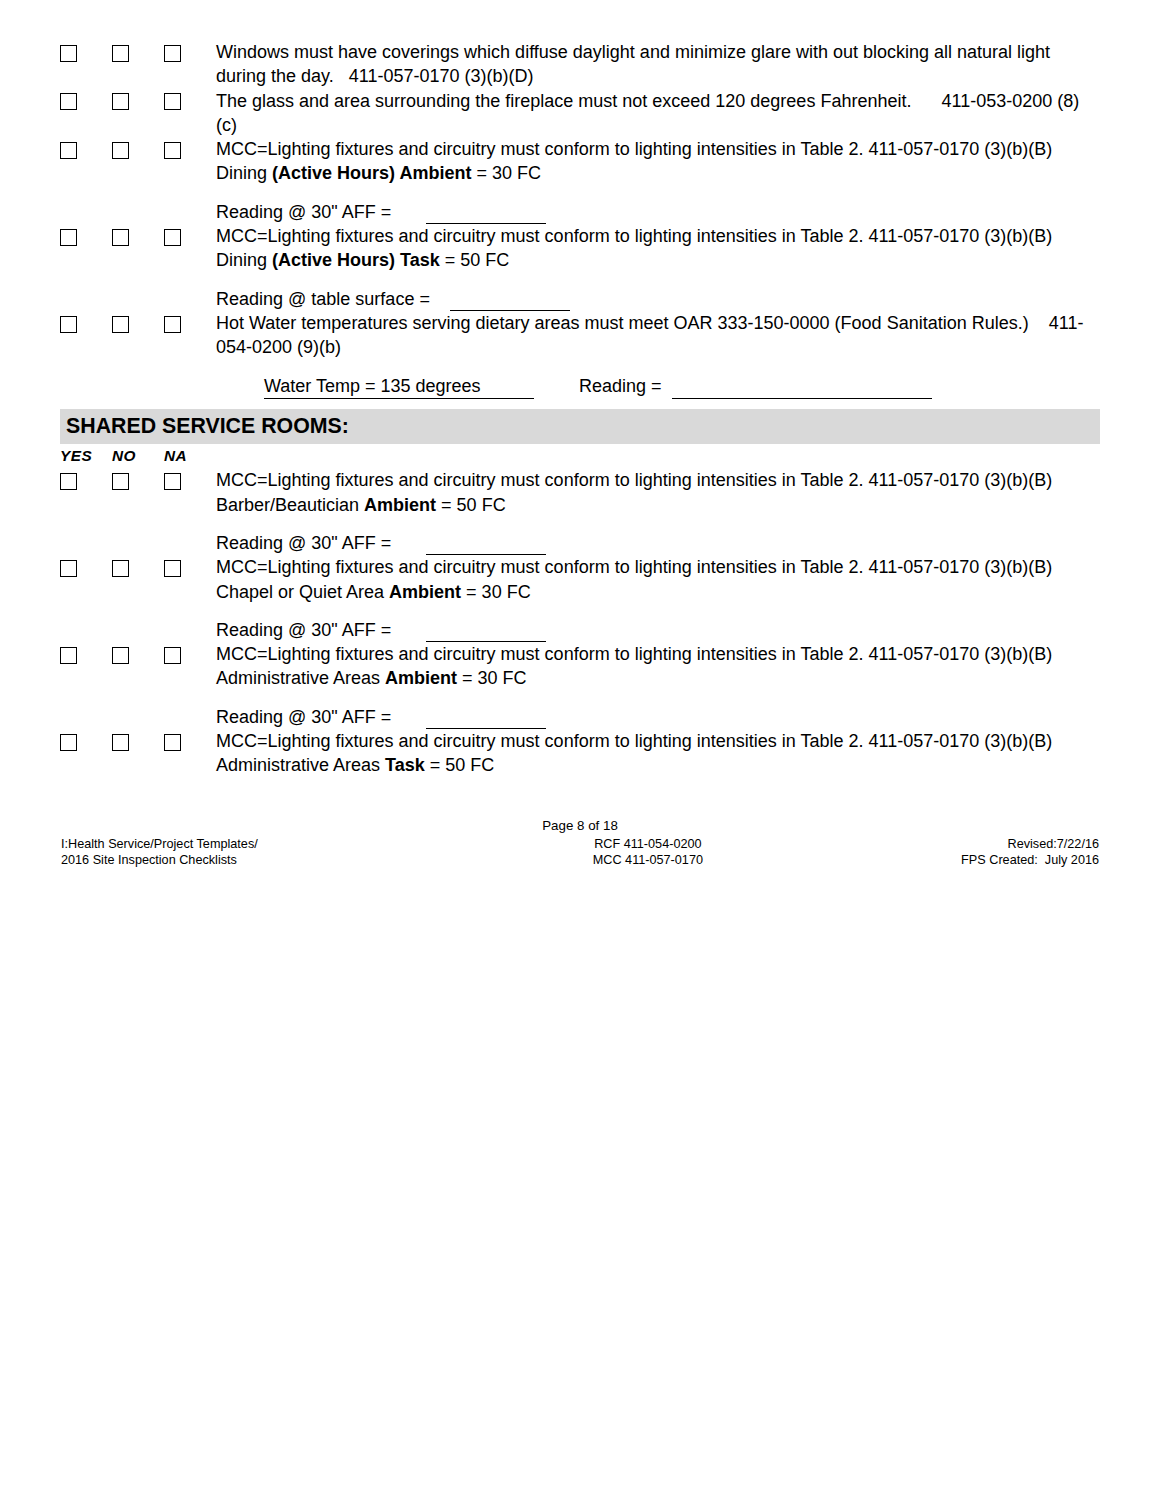| | | | Windows must have coverings which diffuse daylight and minimize glare with out blocking all natural light during the day. 411-057-0170 (3)(b)(D) |
| | | | The glass and area surrounding the fireplace must not exceed 120 degrees Fahrenheit. 411-053-0200 (8)(c) |
| | | | MCC=Lighting fixtures and circuitry must conform to lighting intensities in Table 2. 411-057-0170 (3)(b)(B) Dining (Active Hours) Ambient = 30 FC Reading @ 30" AFF = |
| | | | MCC=Lighting fixtures and circuitry must conform to lighting intensities in Table 2. 411-057-0170 (3)(b)(B) Dining (Active Hours) Task = 50 FC Reading @ table surface = |
| | | | Hot Water temperatures serving dietary areas must meet OAR 333-150-0000 (Food Sanitation Rules.) 411-054-0200 (9)(b) Water Temp = 135 degrees Reading = |
SHARED SERVICE ROOMS:
YES NO NA
| | | | MCC=Lighting fixtures and circuitry must conform to lighting intensities in Table 2. 411-057-0170 (3)(b)(B) Barber/Beautician Ambient = 50 FC Reading @ 30" AFF = |
| | | | MCC=Lighting fixtures and circuitry must conform to lighting intensities in Table 2. 411-057-0170 (3)(b)(B) Chapel or Quiet Area Ambient = 30 FC Reading @ 30" AFF = |
| | | | MCC=Lighting fixtures and circuitry must conform to lighting intensities in Table 2. 411-057-0170 (3)(b)(B) Administrative Areas Ambient = 30 FC Reading @ 30" AFF = |
| | | | MCC=Lighting fixtures and circuitry must conform to lighting intensities in Table 2. 411-057-0170 (3)(b)(B) Administrative Areas Task = 50 FC |
Page 8 of 18
| I:Health Service/Project Templates/ 2016 Site Inspection Checklists | RCF 411-054-0200 MCC 411-057-0170 | Revised:7/22/16 FPS Created: July 2016 |